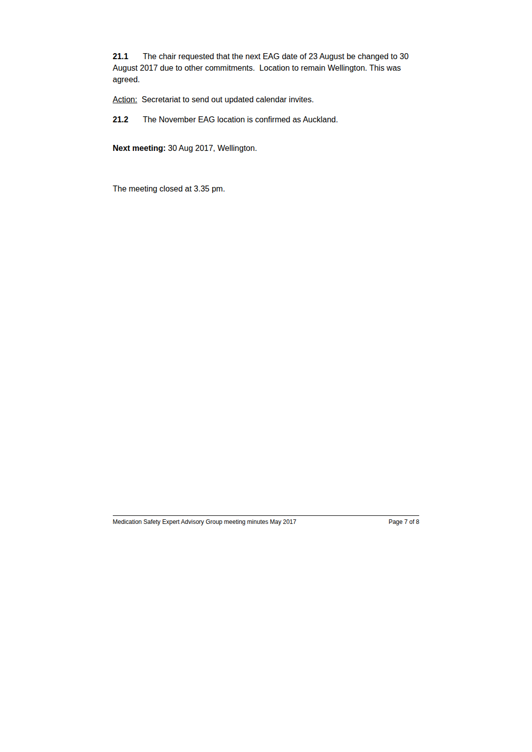21.1 The chair requested that the next EAG date of 23 August be changed to 30 August 2017 due to other commitments. Location to remain Wellington. This was agreed.
Action: Secretariat to send out updated calendar invites.
21.2 The November EAG location is confirmed as Auckland.
Next meeting: 30 Aug 2017, Wellington.
The meeting closed at 3.35 pm.
Medication Safety Expert Advisory Group meeting minutes May 2017 Page 7 of 8